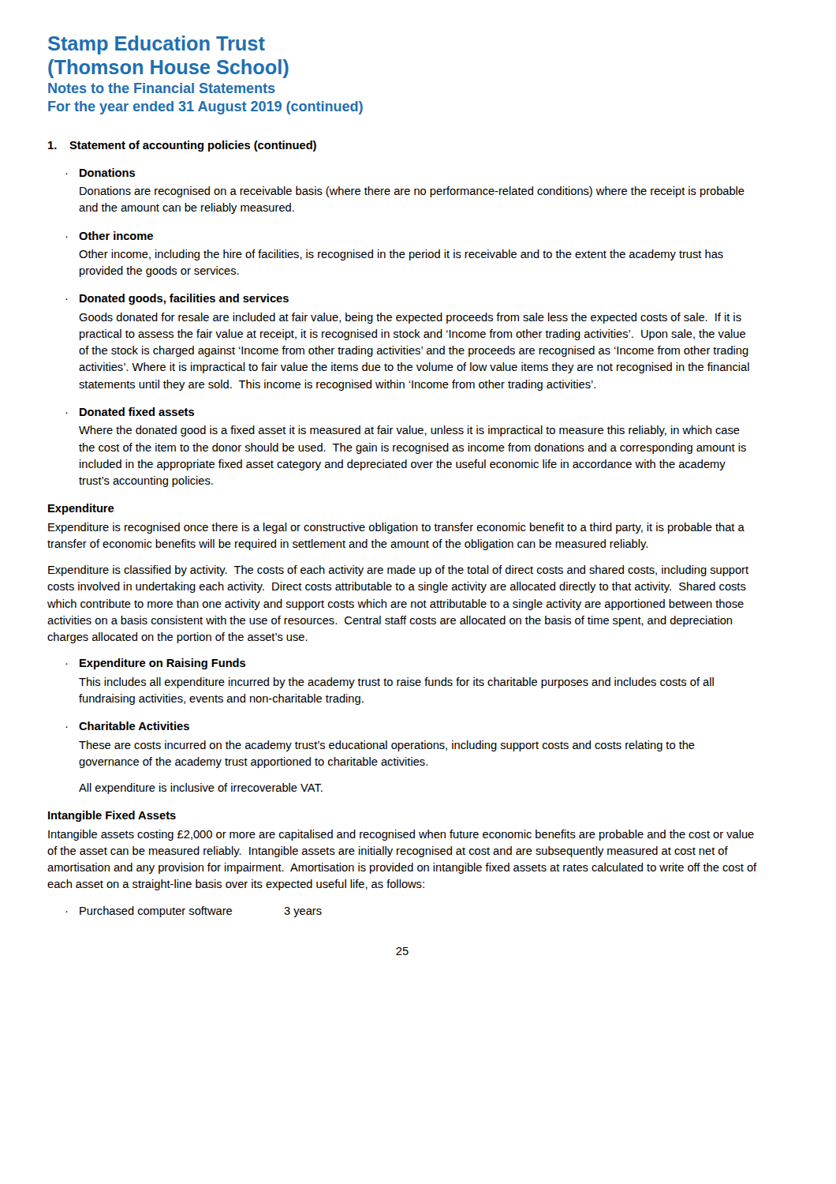Stamp Education Trust
(Thomson House School)
Notes to the Financial Statements
For the year ended 31 August 2019 (continued)
1. Statement of accounting policies (continued)
·
Donations
Donations are recognised on a receivable basis (where there are no performance-related conditions) where the receipt is probable and the amount can be reliably measured.
·
Other income
Other income, including the hire of facilities, is recognised in the period it is receivable and to the extent the academy trust has provided the goods or services.
·
Donated goods, facilities and services
Goods donated for resale are included at fair value, being the expected proceeds from sale less the expected costs of sale. If it is practical to assess the fair value at receipt, it is recognised in stock and ‘Income from other trading activities’. Upon sale, the value of the stock is charged against ‘Income from other trading activities’ and the proceeds are recognised as ‘Income from other trading activities’. Where it is impractical to fair value the items due to the volume of low value items they are not recognised in the financial statements until they are sold. This income is recognised within ‘Income from other trading activities’.
·
Donated fixed assets
Where the donated good is a fixed asset it is measured at fair value, unless it is impractical to measure this reliably, in which case the cost of the item to the donor should be used. The gain is recognised as income from donations and a corresponding amount is included in the appropriate fixed asset category and depreciated over the useful economic life in accordance with the academy trust’s accounting policies.
Expenditure
Expenditure is recognised once there is a legal or constructive obligation to transfer economic benefit to a third party, it is probable that a transfer of economic benefits will be required in settlement and the amount of the obligation can be measured reliably.
Expenditure is classified by activity. The costs of each activity are made up of the total of direct costs and shared costs, including support costs involved in undertaking each activity. Direct costs attributable to a single activity are allocated directly to that activity. Shared costs which contribute to more than one activity and support costs which are not attributable to a single activity are apportioned between those activities on a basis consistent with the use of resources. Central staff costs are allocated on the basis of time spent, and depreciation charges allocated on the portion of the asset’s use.
·
Expenditure on Raising Funds
This includes all expenditure incurred by the academy trust to raise funds for its charitable purposes and includes costs of all fundraising activities, events and non-charitable trading.
·
Charitable Activities
These are costs incurred on the academy trust’s educational operations, including support costs and costs relating to the governance of the academy trust apportioned to charitable activities.
All expenditure is inclusive of irrecoverable VAT.
Intangible Fixed Assets
Intangible assets costing £2,000 or more are capitalised and recognised when future economic benefits are probable and the cost or value of the asset can be measured reliably. Intangible assets are initially recognised at cost and are subsequently measured at cost net of amortisation and any provision for impairment. Amortisation is provided on intangible fixed assets at rates calculated to write off the cost of each asset on a straight-line basis over its expected useful life, as follows:
· Purchased computer software 3 years
25